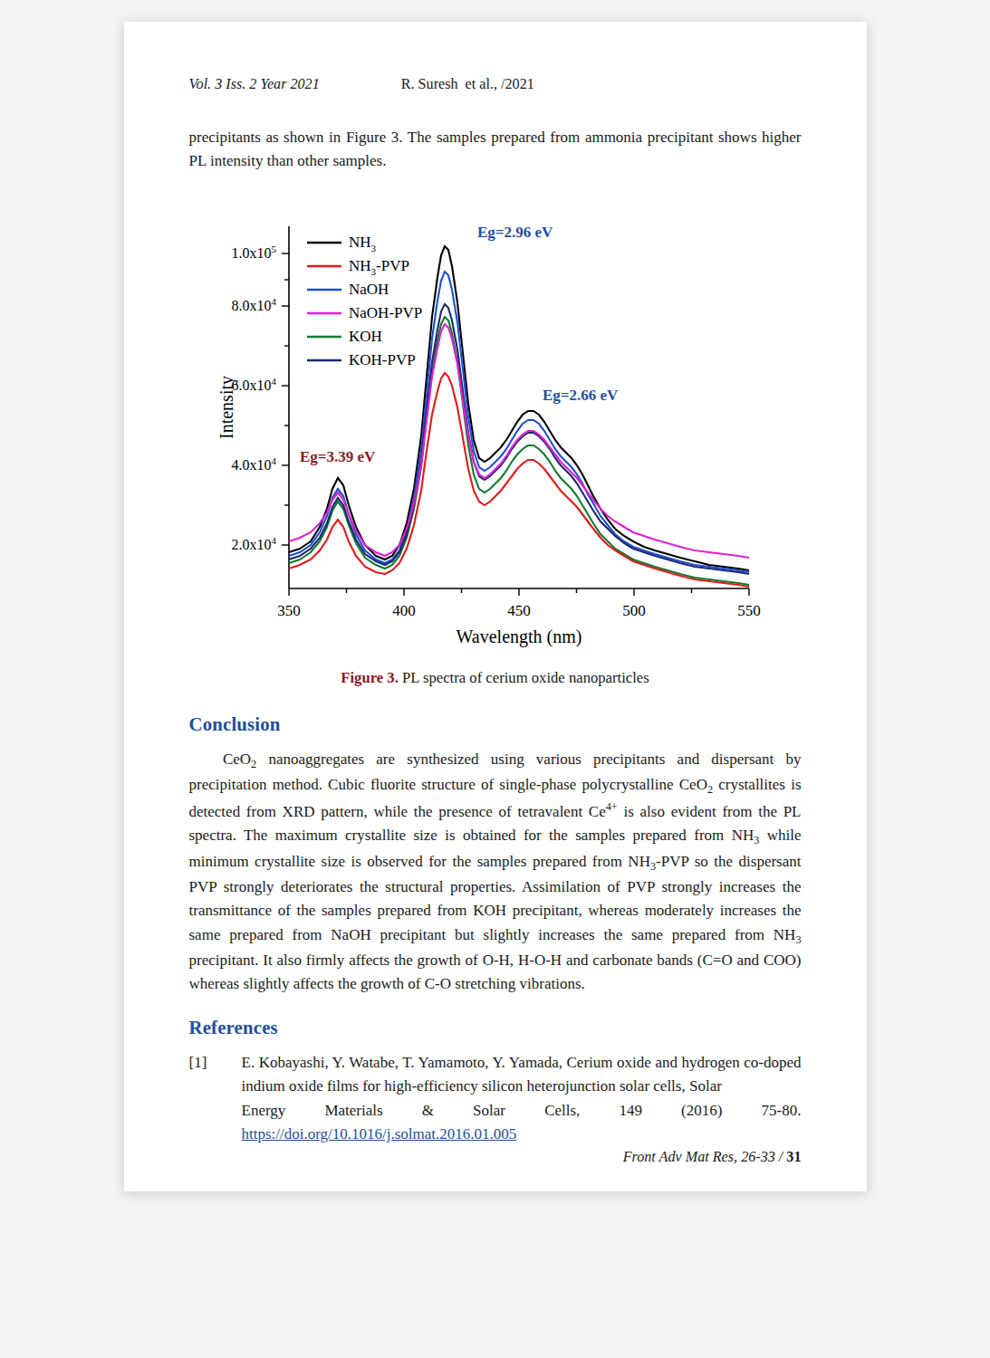Vol. 3 Iss. 2 Year 2021
R. Suresh et al., /2021
precipitants as shown in Figure 3. The samples prepared from ammonia precipitant shows higher PL intensity than other samples.
350 400 450 500 550 Wavelength (nm) 2.0x104 4.0x104 6.0x104 8.0x104 1.0x105 Intensity NH3 NH3-PVP NaOH NaOH-PVP KOH KOH-PVP Eg=2.96 eV Eg=2.66 eV Eg=3.39 eV
Figure 3. PL spectra of cerium oxide nanoparticles
Conclusion
CeO2 nanoaggregates are synthesized using various precipitants and dispersant by precipitation method. Cubic fluorite structure of single-phase polycrystalline CeO2 crystallites is detected from XRD pattern, while the presence of tetravalent Ce4+ is also evident from the PL spectra. The maximum crystallite size is obtained for the samples prepared from NH3 while minimum crystallite size is observed for the samples prepared from NH3-PVP so the dispersant PVP strongly deteriorates the structural properties. Assimilation of PVP strongly increases the transmittance of the samples prepared from KOH precipitant, whereas moderately increases the same prepared from NaOH precipitant but slightly increases the same prepared from NH3 precipitant. It also firmly affects the growth of O-H, H-O-H and carbonate bands (C=O and COO) whereas slightly affects the growth of C-O stretching vibrations.
References
[1]
E. Kobayashi, Y. Watabe, T. Yamamoto, Y. Yamada, Cerium oxide and hydrogen co-doped indium oxide films for high-efficiency silicon heterojunction solar cells, Solar
Energy Materials&Solar Cells, 149(2016) 75-80.
https://doi.org/10.1016/j.solmat.2016.01.005
Front Adv Mat Res, 26-33 / 31